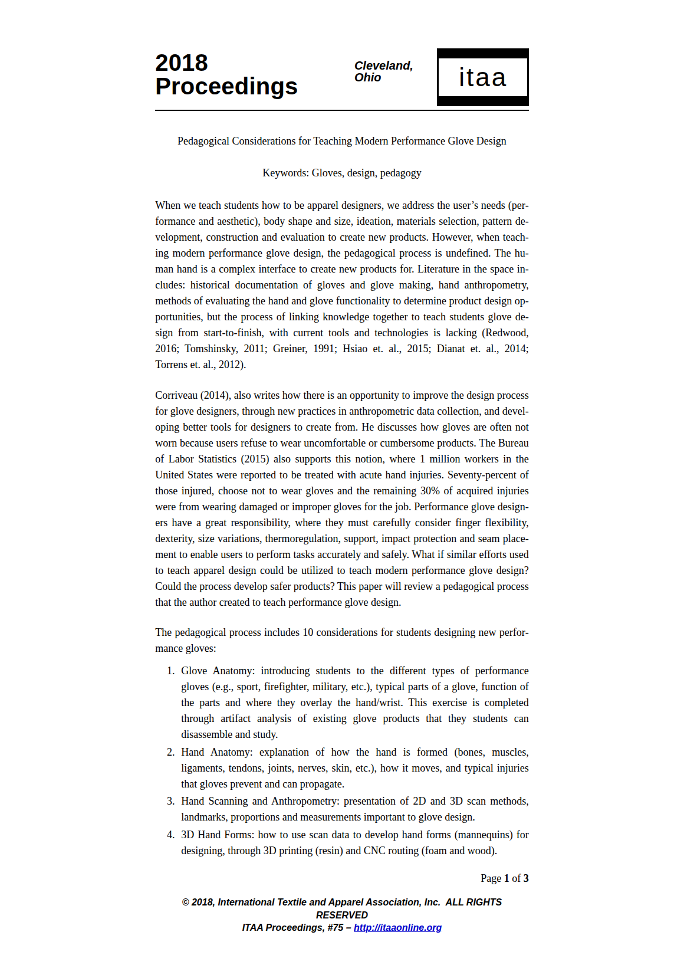2018 Proceedings Cleveland, Ohio
itaa
Pedagogical Considerations for Teaching Modern Performance Glove Design
Keywords: Gloves, design, pedagogy
When we teach students how to be apparel designers, we address the user’s needs (performance and aesthetic), body shape and size, ideation, materials selection, pattern development, construction and evaluation to create new products. However, when teaching modern performance glove design, the pedagogical process is undefined. The human hand is a complex interface to create new products for. Literature in the space includes: historical documentation of gloves and glove making, hand anthropometry, methods of evaluating the hand and glove functionality to determine product design opportunities, but the process of linking knowledge together to teach students glove design from start-to-finish, with current tools and technologies is lacking (Redwood, 2016; Tomshinsky, 2011; Greiner, 1991; Hsiao et. al., 2015; Dianat et. al., 2014; Torrens et. al., 2012).
Corriveau (2014), also writes how there is an opportunity to improve the design process for glove designers, through new practices in anthropometric data collection, and developing better tools for designers to create from. He discusses how gloves are often not worn because users refuse to wear uncomfortable or cumbersome products. The Bureau of Labor Statistics (2015) also supports this notion, where 1 million workers in the United States were reported to be treated with acute hand injuries. Seventy-percent of those injured, choose not to wear gloves and the remaining 30% of acquired injuries were from wearing damaged or improper gloves for the job. Performance glove designers have a great responsibility, where they must carefully consider finger flexibility, dexterity, size variations, thermoregulation, support, impact protection and seam placement to enable users to perform tasks accurately and safely. What if similar efforts used to teach apparel design could be utilized to teach modern performance glove design? Could the process develop safer products? This paper will review a pedagogical process that the author created to teach performance glove design.
The pedagogical process includes 10 considerations for students designing new performance gloves:
Glove Anatomy: introducing students to the different types of performance gloves (e.g., sport, firefighter, military, etc.), typical parts of a glove, function of the parts and where they overlay the hand/wrist. This exercise is completed through artifact analysis of existing glove products that they students can disassemble and study.
Hand Anatomy: explanation of how the hand is formed (bones, muscles, ligaments, tendons, joints, nerves, skin, etc.), how it moves, and typical injuries that gloves prevent and can propagate.
Hand Scanning and Anthropometry: presentation of 2D and 3D scan methods, landmarks, proportions and measurements important to glove design.
3D Hand Forms: how to use scan data to develop hand forms (mannequins) for designing, through 3D printing (resin) and CNC routing (foam and wood).
Page 1 of 3
© 2018, International Textile and Apparel Association, Inc. ALL RIGHTS RESERVED
ITAA Proceedings, #75 – http://itaaonline.org